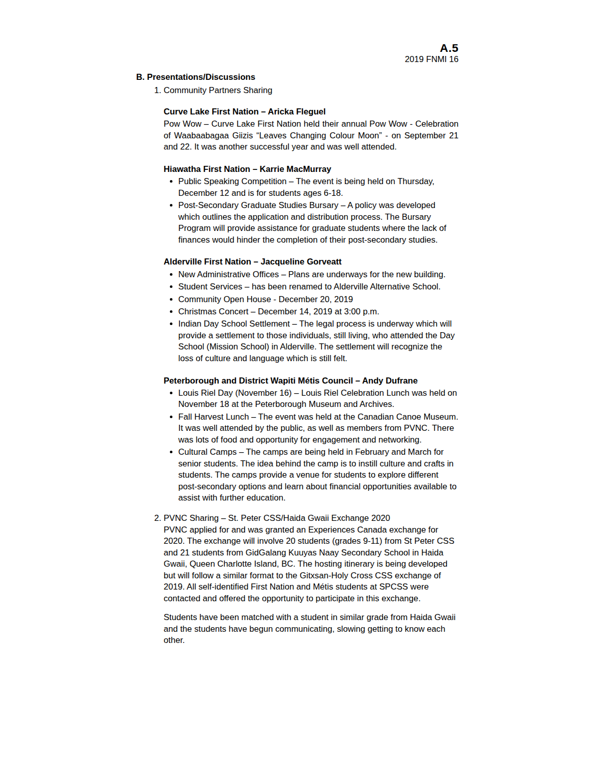A.5
2019 FNMI 16
Presentations/Discussions
Community Partners Sharing
Curve Lake First Nation – Aricka Fleguel
Pow Wow – Curve Lake First Nation held their annual Pow Wow - Celebration of Waabaabagaa Giizis “Leaves Changing Colour Moon” - on September 21 and 22. It was another successful year and was well attended.
Hiawatha First Nation – Karrie MacMurray
Public Speaking Competition – The event is being held on Thursday, December 12 and is for students ages 6-18.
Post-Secondary Graduate Studies Bursary – A policy was developed which outlines the application and distribution process. The Bursary Program will provide assistance for graduate students where the lack of finances would hinder the completion of their post-secondary studies.
Alderville First Nation – Jacqueline Gorveatt
New Administrative Offices – Plans are underways for the new building.
Student Services – has been renamed to Alderville Alternative School.
Community Open House - December 20, 2019
Christmas Concert – December 14, 2019 at 3:00 p.m.
Indian Day School Settlement – The legal process is underway which will provide a settlement to those individuals, still living, who attended the Day School (Mission School) in Alderville. The settlement will recognize the loss of culture and language which is still felt.
Peterborough and District Wapiti Métis Council – Andy Dufrane
Louis Riel Day (November 16) – Louis Riel Celebration Lunch was held on November 18 at the Peterborough Museum and Archives.
Fall Harvest Lunch – The event was held at the Canadian Canoe Museum. It was well attended by the public, as well as members from PVNC. There was lots of food and opportunity for engagement and networking.
Cultural Camps – The camps are being held in February and March for senior students. The idea behind the camp is to instill culture and crafts in students. The camps provide a venue for students to explore different post-secondary options and learn about financial opportunities available to assist with further education.
PVNC Sharing – St. Peter CSS/Haida Gwaii Exchange 2020
PVNC applied for and was granted an Experiences Canada exchange for 2020. The exchange will involve 20 students (grades 9-11) from St Peter CSS and 21 students from GidGalang Kuuyas Naay Secondary School in Haida Gwaii, Queen Charlotte Island, BC. The hosting itinerary is being developed but will follow a similar format to the Gitxsan-Holy Cross CSS exchange of 2019. All self-identified First Nation and Métis students at SPCSS were contacted and offered the opportunity to participate in this exchange.
Students have been matched with a student in similar grade from Haida Gwaii and the students have begun communicating, slowing getting to know each other.